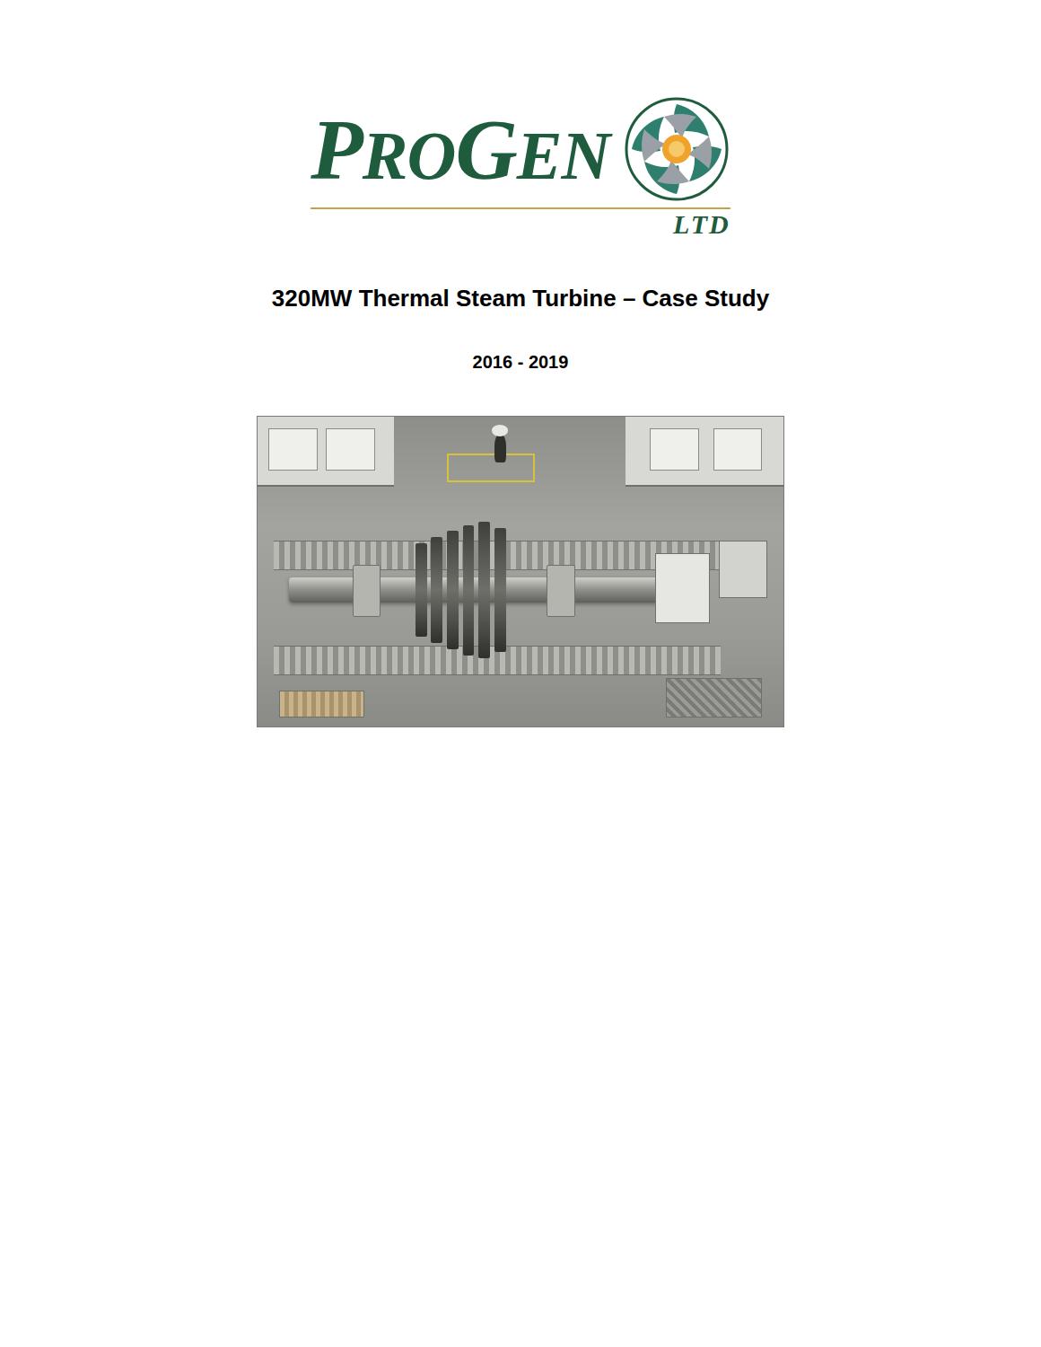PROGEN
LTD
320MW Thermal Steam Turbine – Case Study
2016 - 2019